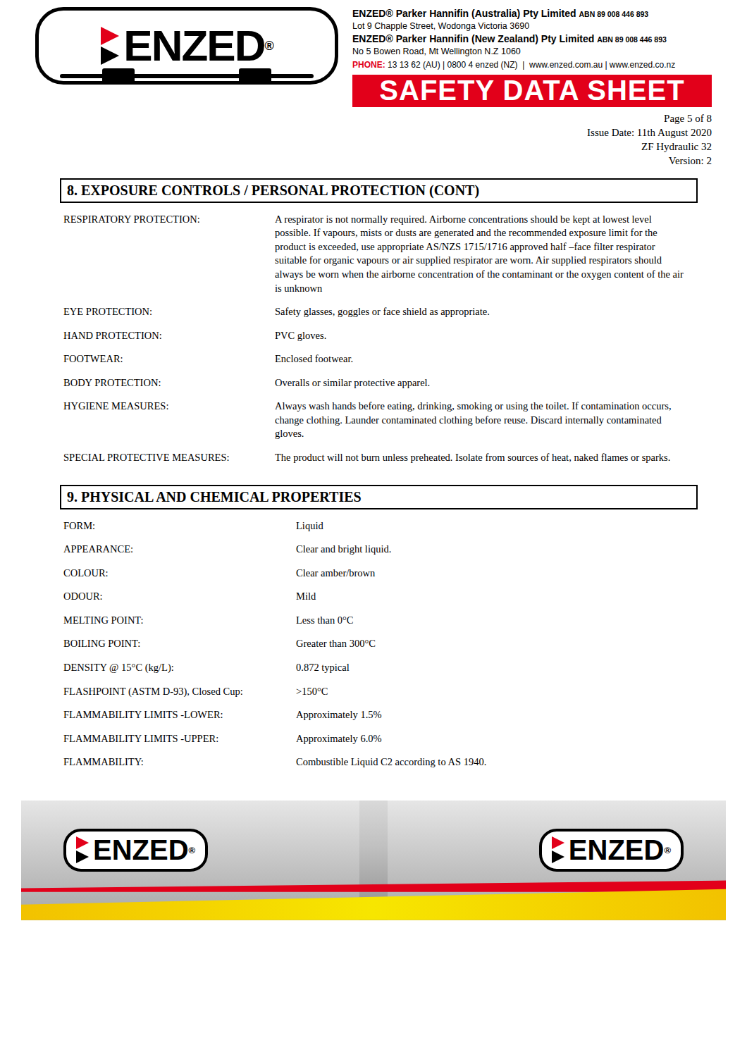ENZED®
ENZED® Parker Hannifin (Australia) Pty Limited ABN 89 008 446 893
Lot 9 Chapple Street, Wodonga Victoria 3690
ENZED® Parker Hannifin (New Zealand) Pty Limited ABN 89 008 446 893
No 5 Bowen Road, Mt Wellington N.Z 1060
PHONE: 13 13 62 (AU) | 0800 4 enzed (NZ) | www.enzed.com.au | www.enzed.co.nz
SAFETY DATA SHEET
Page 5 of 8
Issue Date: 11th August 2020
ZF Hydraulic 32
Version: 2
8. EXPOSURE CONTROLS / PERSONAL PROTECTION (CONT)
| RESPIRATORY PROTECTION: | A respirator is not normally required. Airborne concentrations should be kept at lowest level possible. If vapours, mists or dusts are generated and the recommended exposure limit for the product is exceeded, use appropriate AS/NZS 1715/1716 approved half –face filter respirator suitable for organic vapours or air supplied respirator are worn. Air supplied respirators should always be worn when the airborne concentration of the contaminant or the oxygen content of the air is unknown |
| EYE PROTECTION: | Safety glasses, goggles or face shield as appropriate. |
| HAND PROTECTION: | PVC gloves. |
| FOOTWEAR: | Enclosed footwear. |
| BODY PROTECTION: | Overalls or similar protective apparel. |
| HYGIENE MEASURES: | Always wash hands before eating, drinking, smoking or using the toilet. If contamination occurs, change clothing. Launder contaminated clothing before reuse. Discard internally contaminated gloves. |
| SPECIAL PROTECTIVE MEASURES: | The product will not burn unless preheated. Isolate from sources of heat, naked flames or sparks. |
9. PHYSICAL AND CHEMICAL PROPERTIES
| FORM: | Liquid |
| APPEARANCE: | Clear and bright liquid. |
| COLOUR: | Clear amber/brown |
| ODOUR: | Mild |
| MELTING POINT: | Less than 0°C |
| BOILING POINT: | Greater than 300°C |
| DENSITY @ 15°C (kg/L): | 0.872 typical |
| FLASHPOINT (ASTM D-93), Closed Cup: | >150°C |
| FLAMMABILITY LIMITS -LOWER: | Approximately 1.5% |
| FLAMMABILITY LIMITS -UPPER: | Approximately 6.0% |
| FLAMMABILITY: | Combustible Liquid C2 according to AS 1940. |
ENZED®
ENZED®